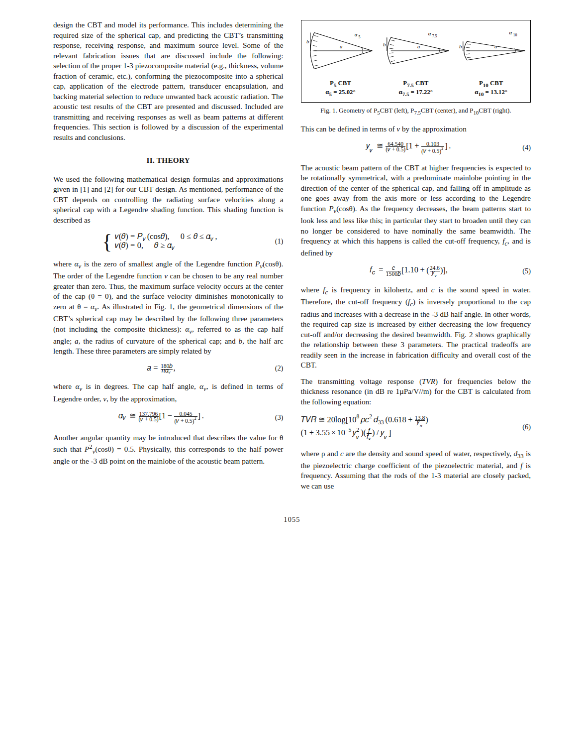design the CBT and model its performance. This includes determining the required size of the spherical cap, and predicting the CBT’s transmitting response, receiving response, and maximum source level. Some of the relevant fabrication issues that are discussed include the following: selection of the proper 1-3 piezocomposite material (e.g., thickness, volume fraction of ceramic, etc.), conforming the piezocomposite into a spherical cap, application of the electrode pattern, transducer encapsulation, and backing material selection to reduce unwanted back acoustic radiation. The acoustic test results of the CBT are presented and discussed. Included are transmitting and receiving responses as well as beam patterns at different frequencies. This section is followed by a discussion of the experimental results and conclusions.
II. Theory
We used the following mathematical design formulas and approximations given in [1] and [2] for our CBT design. As mentioned, performance of the CBT depends on controlling the radiating surface velocities along a spherical cap with a Legendre shading function. This shading function is described as
{
v(θ) = Pν (cos⁡θ) , 0≤θ≤ αν ,
v(θ) =0, θ≥ αν
(1)
where αv is the zero of smallest angle of the Legendre function Pv(cosθ). The order of the Legendre function v can be chosen to be any real number greater than zero. Thus, the maximum surface velocity occurs at the center of the cap (θ = 0), and the surface velocity diminishes monotonically to zero at θ = αv. As illustrated in Fig. 1, the geometrical dimensions of the CBT’s spherical cap may be described by the following three parameters (not including the composite thickness): αv, referred to as the cap half angle; a, the radius of curvature of the spherical cap; and b, the half arc length. These three parameters are simply related by
a= 180b παν ,
(2)
where αv is in degrees. The cap half angle, αv, is defined in terms of Legendre order, v, by the approximation,
αν ≅ 137.796 (ν+0.5) [ 1− 0.045 (ν+0.5) 2 ] .
(3)
Another angular quantity may be introduced that describes the value for θ such that P2v(cosθ) = 0.5. Physically, this corresponds to the half power angle or the -3 dB point on the mainlobe of the acoustic beam pattern.
α 5 b a
P5 CBT
α5 = 25.02°
α 7.5 b a
P7.5 CBT
α7.5 = 17.22°
α 10 b a
P10 CBT
α10 = 13.12°
Fig. 1. Geometry of P5CBT (left), P7.5CBT (center), and P10CBT (right).
This can be defined in terms of v by the approximation
yν ≅ 64.540 (ν+0.5) [ 1+ 0.103 (ν+0.5) 2 ] .
(4)
The acoustic beam pattern of the CBT at higher frequencies is expected to be rotationally symmetrical, with a predominate mainlobe pointing in the direction of the center of the spherical cap, and falling off in amplitude as one goes away from the axis more or less according to the Legendre function Pv(cosθ). As the frequency decreases, the beam patterns start to look less and less like this; in particular they start to broaden until they can no longer be considered to have nominally the same beamwidth. The frequency at which this happens is called the cut-off frequency, fc, and is defined by
fc = c 1500b [ 1.10+ ( 24.6 yν ) ] ,
(5)
where fc is frequency in kilohertz, and c is the sound speed in water. Therefore, the cut-off frequency (fc) is inversely proportional to the cap radius and increases with a decrease in the -3 dB half angle. In other words, the required cap size is increased by either decreasing the low frequency cut-off and/or decreasing the desired beamwidth. Fig. 2 shows graphically the relationship between these 3 parameters. The practical tradeoffs are readily seen in the increase in fabrication difficulty and overall cost of the CBT.
The transmitting voltage response (TVR) for frequencies below the thickness resonance (in dB re 1µPa/V//m) for the CBT is calculated from the following equation:
TVR ≅ 20log [ 108 ρ c2 d33 (0.618+ 13.8 yn ) (1+ 3.55× 10−5 yν2 ) ( f fc ) / yν ]
(6)
where ρ and c are the density and sound speed of water, respectively, d33 is the piezoelectric charge coefficient of the piezoelectric material, and f is frequency. Assuming that the rods of the 1-3 material are closely packed, we can use
1055